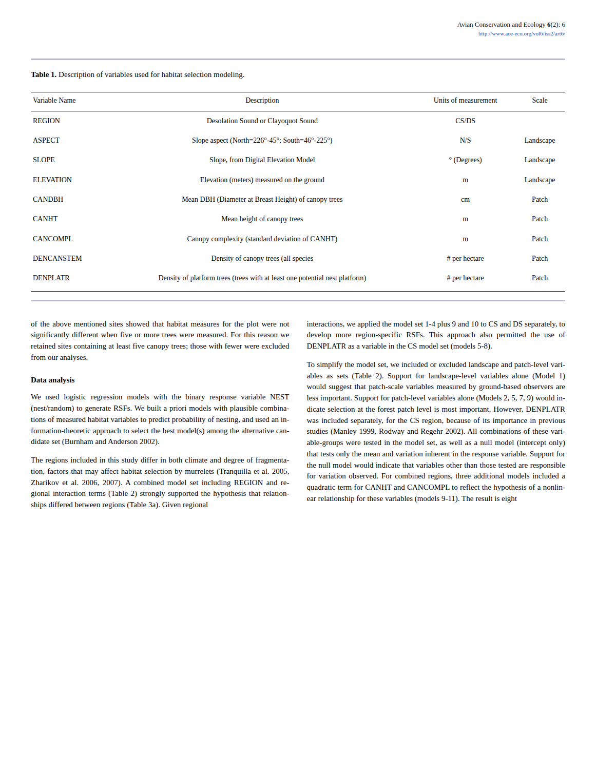Avian Conservation and Ecology 6(2): 6
http://www.ace-eco.org/vol6/iss2/art6/
Table 1. Description of variables used for habitat selection modeling.
| Variable Name | Description | Units of measurement | Scale |
| --- | --- | --- | --- |
| REGION | Desolation Sound or Clayoquot Sound | CS/DS | |
| ASPECT | Slope aspect (North=226°-45°; South=46°-225°) | N/S | Landscape |
| SLOPE | Slope, from Digital Elevation Model | ° (Degrees) | Landscape |
| ELEVATION | Elevation (meters) measured on the ground | m | Landscape |
| CANDBH | Mean DBH (Diameter at Breast Height) of canopy trees | cm | Patch |
| CANHT | Mean height of canopy trees | m | Patch |
| CANCOMPL | Canopy complexity (standard deviation of CANHT) | m | Patch |
| DENCANSTEM | Density of canopy trees (all species | # per hectare | Patch |
| DENPLATR | Density of platform trees (trees with at least one potential nest platform) | # per hectare | Patch |
of the above mentioned sites showed that habitat measures for the plot were not significantly different when five or more trees were measured. For this reason we retained sites containing at least five canopy trees; those with fewer were excluded from our analyses.
Data analysis
We used logistic regression models with the binary response variable NEST (nest/random) to generate RSFs. We built a priori models with plausible combinations of measured habitat variables to predict probability of nesting, and used an information-theoretic approach to select the best model(s) among the alternative candidate set (Burnham and Anderson 2002).
The regions included in this study differ in both climate and degree of fragmentation, factors that may affect habitat selection by murrelets (Tranquilla et al. 2005, Zharikov et al. 2006, 2007). A combined model set including REGION and regional interaction terms (Table 2) strongly supported the hypothesis that relationships differed between regions (Table 3a). Given regional
interactions, we applied the model set 1-4 plus 9 and 10 to CS and DS separately, to develop more region-specific RSFs. This approach also permitted the use of DENPLATR as a variable in the CS model set (models 5-8).
To simplify the model set, we included or excluded landscape and patch-level variables as sets (Table 2). Support for landscape-level variables alone (Model 1) would suggest that patch-scale variables measured by ground-based observers are less important. Support for patch-level variables alone (Models 2, 5, 7, 9) would indicate selection at the forest patch level is most important. However, DENPLATR was included separately, for the CS region, because of its importance in previous studies (Manley 1999, Rodway and Regehr 2002). All combinations of these variable-groups were tested in the model set, as well as a null model (intercept only) that tests only the mean and variation inherent in the response variable. Support for the null model would indicate that variables other than those tested are responsible for variation observed. For combined regions, three additional models included a quadratic term for CANHT and CANCOMPL to reflect the hypothesis of a nonlinear relationship for these variables (models 9-11). The result is eight